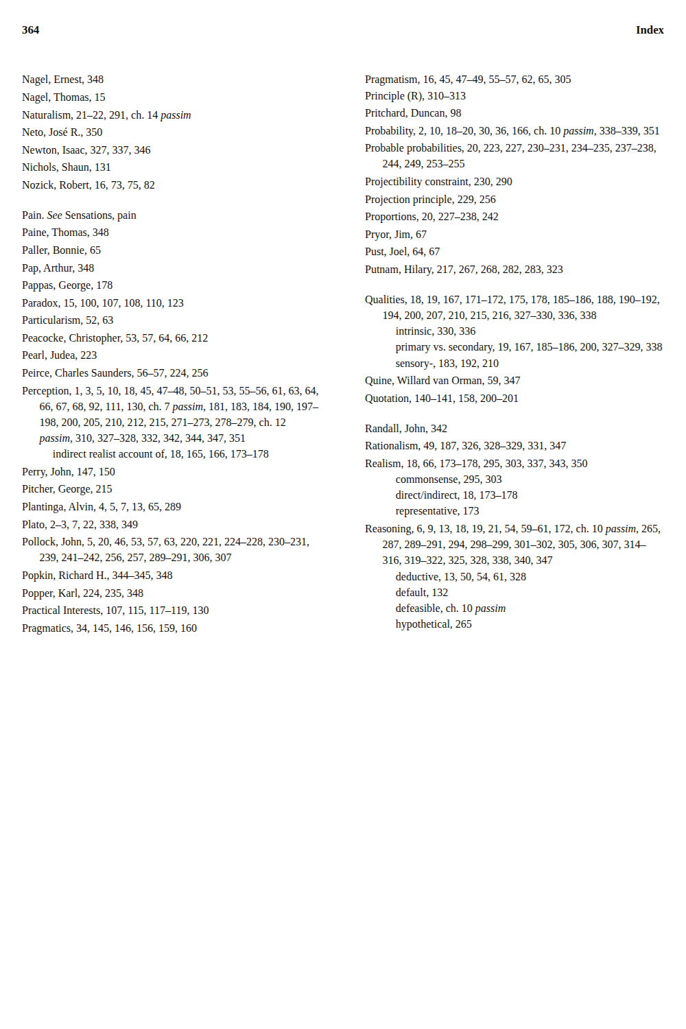364 Index
Nagel, Ernest, 348
Nagel, Thomas, 15
Naturalism, 21–22, 291, ch. 14 passim
Neto, José R., 350
Newton, Isaac, 327, 337, 346
Nichols, Shaun, 131
Nozick, Robert, 16, 73, 75, 82
Pain. See Sensations, pain
Paine, Thomas, 348
Paller, Bonnie, 65
Pap, Arthur, 348
Pappas, George, 178
Paradox, 15, 100, 107, 108, 110, 123
Particularism, 52, 63
Peacocke, Christopher, 53, 57, 64, 66, 212
Pearl, Judea, 223
Peirce, Charles Saunders, 56–57, 224, 256
Perception, 1, 3, 5, 10, 18, 45, 47–48, 50–51, 53, 55–56, 61, 63, 64, 66, 67, 68, 92, 111, 130, ch. 7 passim, 181, 183, 184, 190, 197–198, 200, 205, 210, 212, 215, 271–273, 278–279, ch. 12 passim, 310, 327–328, 332, 342, 344, 347, 351
indirect realist account of, 18, 165, 166, 173–178
Perry, John, 147, 150
Pitcher, George, 215
Plantinga, Alvin, 4, 5, 7, 13, 65, 289
Plato, 2–3, 7, 22, 338, 349
Pollock, John, 5, 20, 46, 53, 57, 63, 220, 221, 224–228, 230–231, 239, 241–242, 256, 257, 289–291, 306, 307
Popkin, Richard H., 344–345, 348
Popper, Karl, 224, 235, 348
Practical Interests, 107, 115, 117–119, 130
Pragmatics, 34, 145, 146, 156, 159, 160
Pragmatism, 16, 45, 47–49, 55–57, 62, 65, 305
Principle (R), 310–313
Pritchard, Duncan, 98
Probability, 2, 10, 18–20, 30, 36, 166, ch. 10 passim, 338–339, 351
Probable probabilities, 20, 223, 227, 230–231, 234–235, 237–238, 244, 249, 253–255
Projectibility constraint, 230, 290
Projection principle, 229, 256
Proportions, 20, 227–238, 242
Pryor, Jim, 67
Pust, Joel, 64, 67
Putnam, Hilary, 217, 267, 268, 282, 283, 323
Qualities, 18, 19, 167, 171–172, 175, 178, 185–186, 188, 190–192, 194, 200, 207, 210, 215, 216, 327–330, 336, 338
intrinsic, 330, 336
primary vs. secondary, 19, 167, 185–186, 200, 327–329, 338
sensory-, 183, 192, 210
Quine, Willard van Orman, 59, 347
Quotation, 140–141, 158, 200–201
Randall, John, 342
Rationalism, 49, 187, 326, 328–329, 331, 347
Realism, 18, 66, 173–178, 295, 303, 337, 343, 350
commonsense, 295, 303
direct/indirect, 18, 173–178
representative, 173
Reasoning, 6, 9, 13, 18, 19, 21, 54, 59–61, 172, ch. 10 passim, 265, 287, 289–291, 294, 298–299, 301–302, 305, 306, 307, 314–316, 319–322, 325, 328, 338, 340, 347
deductive, 13, 50, 54, 61, 328
default, 132
defeasible, ch. 10 passim
hypothetical, 265